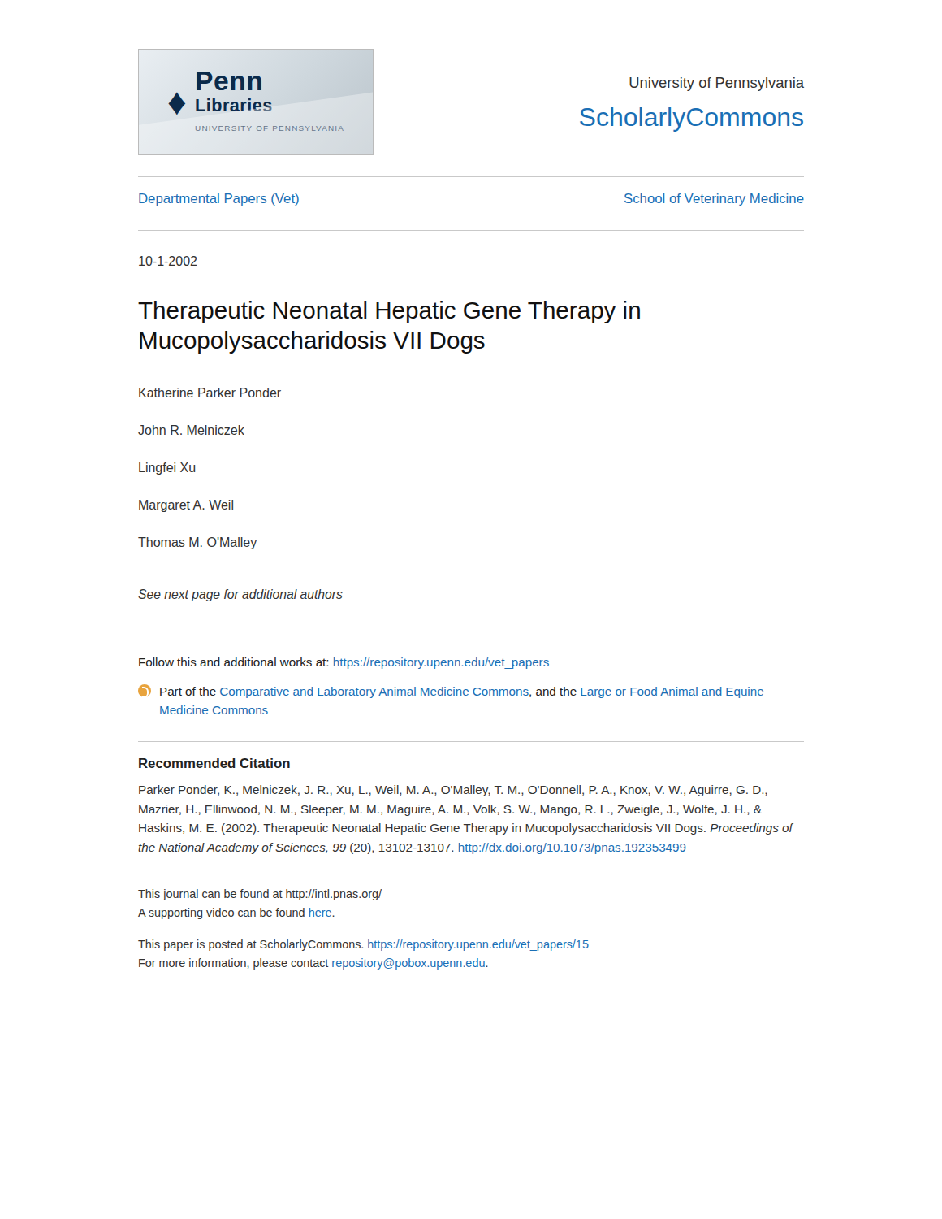♦ Penn
Libraries
University of Pennsylvania
University of Pennsylvania
ScholarlyCommons
Departmental Papers (Vet)
School of Veterinary Medicine
10-1-2002
Therapeutic Neonatal Hepatic Gene Therapy in Mucopolysaccharidosis VII Dogs
Katherine Parker Ponder
John R. Melniczek
Lingfei Xu
Margaret A. Weil
Thomas M. O'Malley
See next page for additional authors
Follow this and additional works at: https://repository.upenn.edu/vet_papers
Part of the Comparative and Laboratory Animal Medicine Commons, and the Large or Food Animal and Equine Medicine Commons
Recommended Citation
Parker Ponder, K., Melniczek, J. R., Xu, L., Weil, M. A., O'Malley, T. M., O'Donnell, P. A., Knox, V. W., Aguirre, G. D., Mazrier, H., Ellinwood, N. M., Sleeper, M. M., Maguire, A. M., Volk, S. W., Mango, R. L., Zweigle, J., Wolfe, J. H., & Haskins, M. E. (2002). Therapeutic Neonatal Hepatic Gene Therapy in Mucopolysaccharidosis VII Dogs. Proceedings of the National Academy of Sciences, 99 (20), 13102-13107. http://dx.doi.org/10.1073/pnas.192353499
This journal can be found at http://intl.pnas.org/
A supporting video can be found here.
This paper is posted at ScholarlyCommons. https://repository.upenn.edu/vet_papers/15
For more information, please contact repository@pobox.upenn.edu.